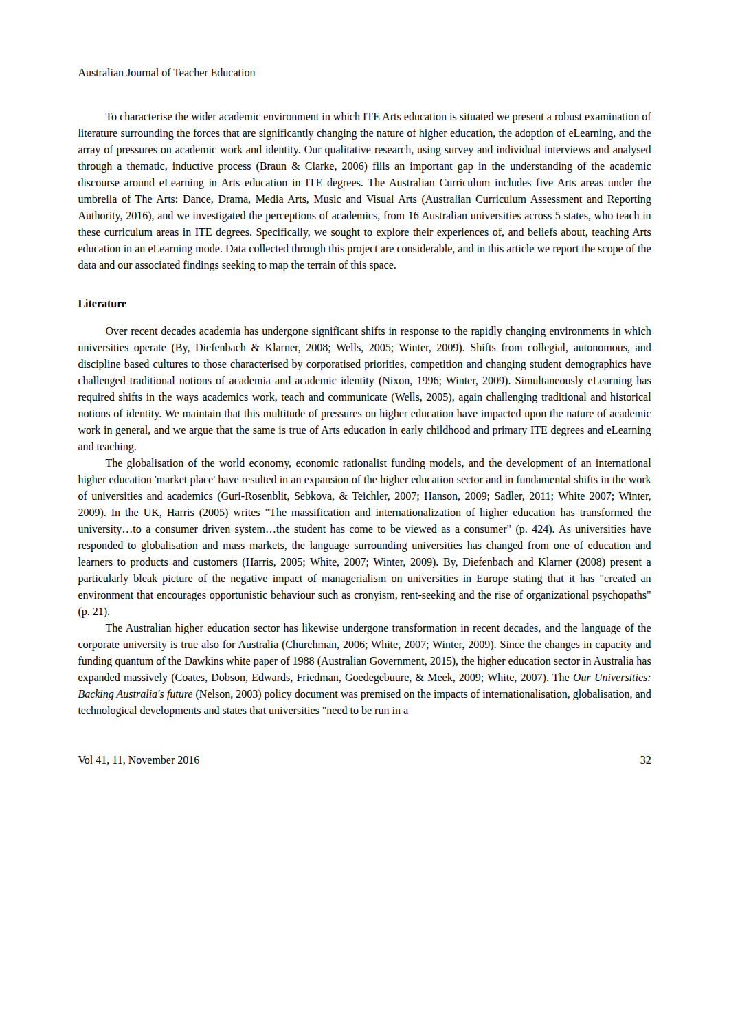Australian Journal of Teacher Education
To characterise the wider academic environment in which ITE Arts education is situated we present a robust examination of literature surrounding the forces that are significantly changing the nature of higher education, the adoption of eLearning, and the array of pressures on academic work and identity. Our qualitative research, using survey and individual interviews and analysed through a thematic, inductive process (Braun & Clarke, 2006) fills an important gap in the understanding of the academic discourse around eLearning in Arts education in ITE degrees. The Australian Curriculum includes five Arts areas under the umbrella of The Arts: Dance, Drama, Media Arts, Music and Visual Arts (Australian Curriculum Assessment and Reporting Authority, 2016), and we investigated the perceptions of academics, from 16 Australian universities across 5 states, who teach in these curriculum areas in ITE degrees. Specifically, we sought to explore their experiences of, and beliefs about, teaching Arts education in an eLearning mode. Data collected through this project are considerable, and in this article we report the scope of the data and our associated findings seeking to map the terrain of this space.
Literature
Over recent decades academia has undergone significant shifts in response to the rapidly changing environments in which universities operate (By, Diefenbach & Klarner, 2008; Wells, 2005; Winter, 2009). Shifts from collegial, autonomous, and discipline based cultures to those characterised by corporatised priorities, competition and changing student demographics have challenged traditional notions of academia and academic identity (Nixon, 1996; Winter, 2009). Simultaneously eLearning has required shifts in the ways academics work, teach and communicate (Wells, 2005), again challenging traditional and historical notions of identity. We maintain that this multitude of pressures on higher education have impacted upon the nature of academic work in general, and we argue that the same is true of Arts education in early childhood and primary ITE degrees and eLearning and teaching.
The globalisation of the world economy, economic rationalist funding models, and the development of an international higher education 'market place' have resulted in an expansion of the higher education sector and in fundamental shifts in the work of universities and academics (Guri-Rosenblit, Sebkova, & Teichler, 2007; Hanson, 2009; Sadler, 2011; White 2007; Winter, 2009). In the UK, Harris (2005) writes "The massification and internationalization of higher education has transformed the university…to a consumer driven system…the student has come to be viewed as a consumer" (p. 424). As universities have responded to globalisation and mass markets, the language surrounding universities has changed from one of education and learners to products and customers (Harris, 2005; White, 2007; Winter, 2009). By, Diefenbach and Klarner (2008) present a particularly bleak picture of the negative impact of managerialism on universities in Europe stating that it has "created an environment that encourages opportunistic behaviour such as cronyism, rent-seeking and the rise of organizational psychopaths" (p. 21).
The Australian higher education sector has likewise undergone transformation in recent decades, and the language of the corporate university is true also for Australia (Churchman, 2006; White, 2007; Winter, 2009). Since the changes in capacity and funding quantum of the Dawkins white paper of 1988 (Australian Government, 2015), the higher education sector in Australia has expanded massively (Coates, Dobson, Edwards, Friedman, Goedegebuure, & Meek, 2009; White, 2007). The Our Universities: Backing Australia's future (Nelson, 2003) policy document was premised on the impacts of internationalisation, globalisation, and technological developments and states that universities "need to be run in a
Vol 41, 11, November 2016 32